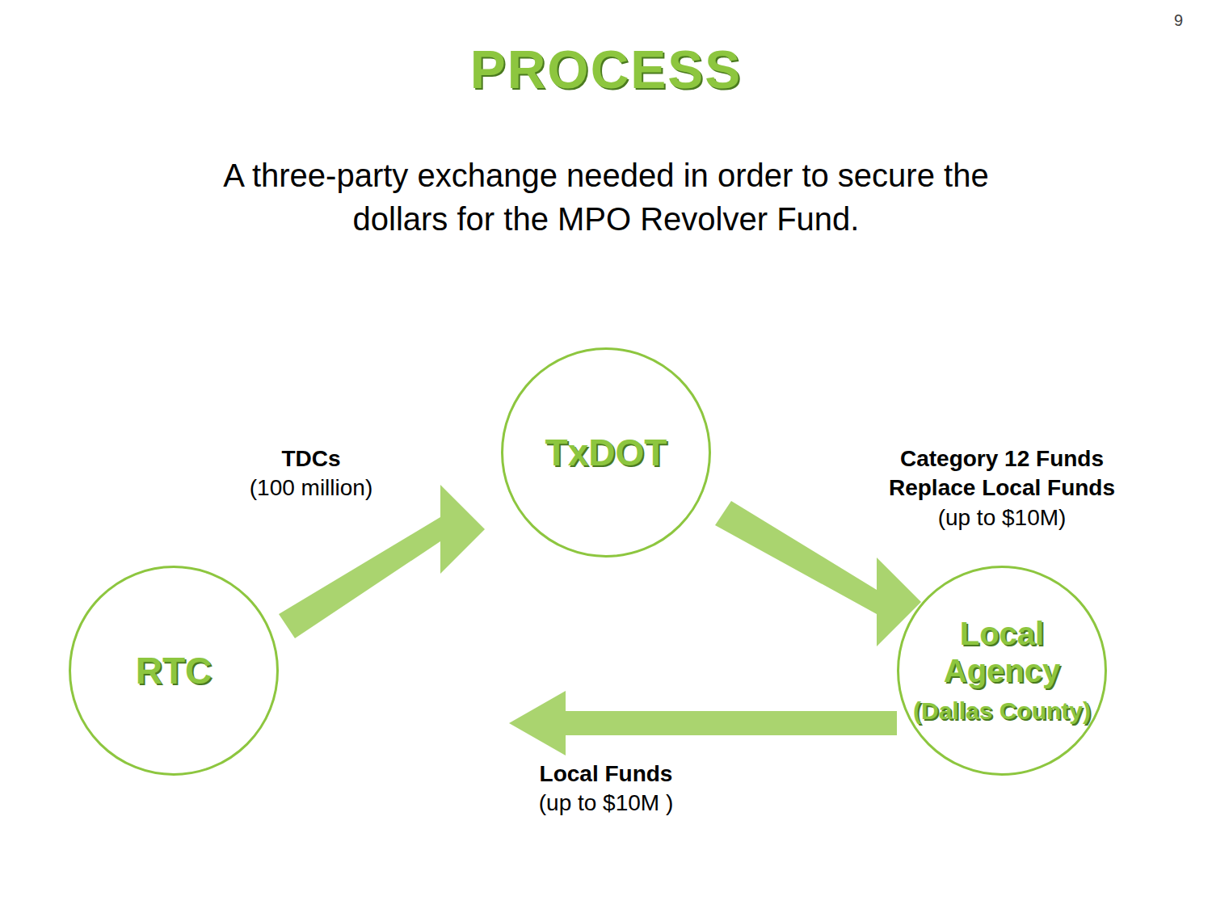9
PROCESS
A three-party exchange needed in order to secure the
dollars for the MPO Revolver Fund.
TxDOT
RTC
Local
Agency
(Dallas County)
TDCs
(100 million)
Category 12 Funds
Replace Local Funds
(up to $10M)
Local Funds
(up to $10M )